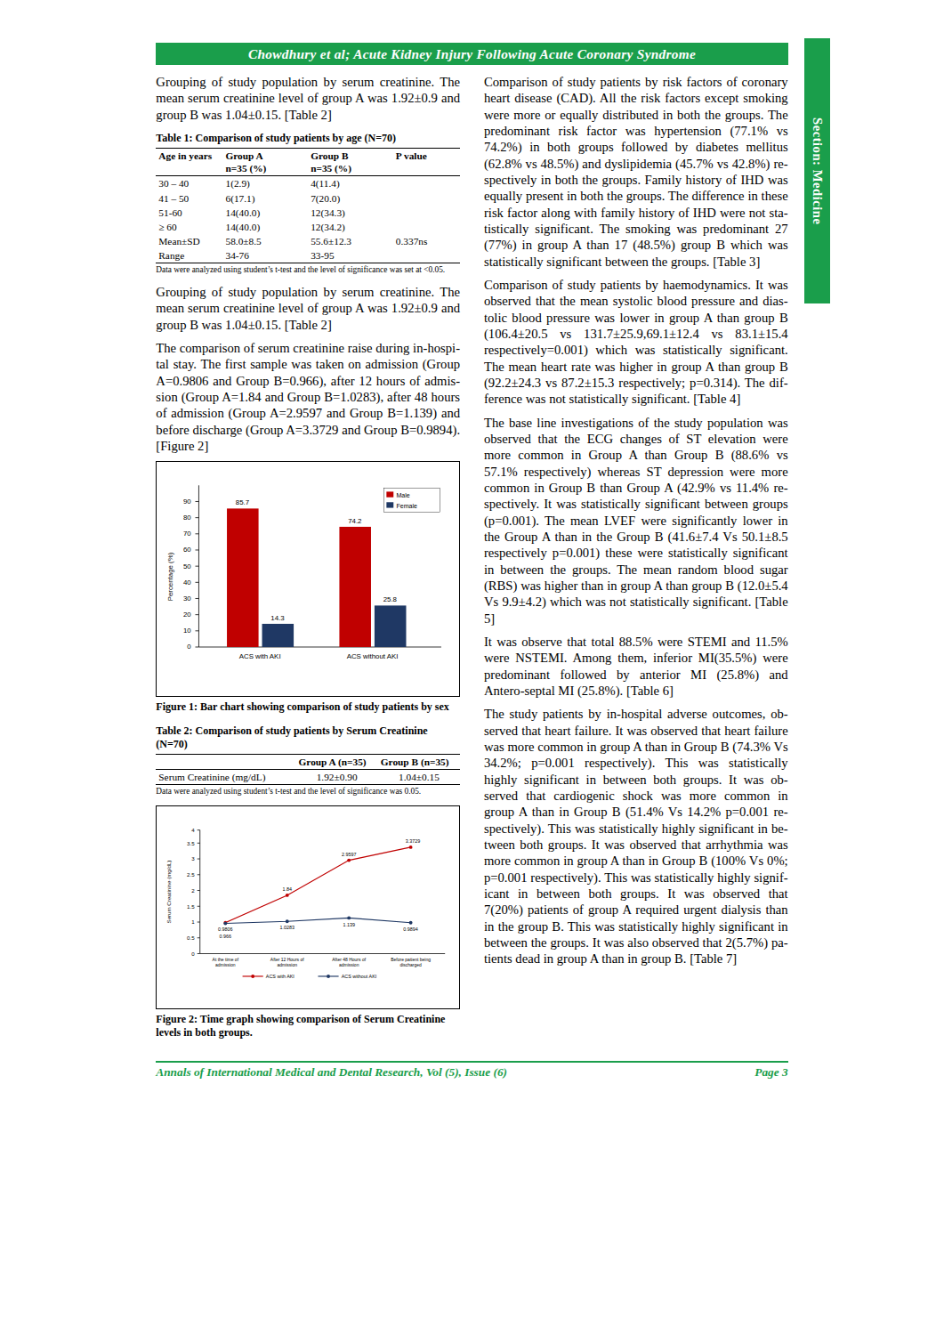Chowdhury et al; Acute Kidney Injury Following Acute Coronary Syndrome
Section: Medicine
Grouping of study population by serum creatinine. The mean serum creatinine level of group A was 1.92±0.9 and group B was 1.04±0.15. [Table 2]
Table 1: Comparison of study patients by age (N=70)
| Age in years | Group A n=35 (%) | Group B n=35 (%) | P value |
| --- | --- | --- | --- |
| 30 – 40 | 1(2.9) | 4(11.4) | |
| 41 – 50 | 6(17.1) | 7(20.0) | |
| 51-60 | 14(40.0) | 12(34.3) | |
| ≥ 60 | 14(40.0) | 12(34.2) | |
| Mean±SD | 58.0±8.5 | 55.6±12.3 | 0.337ns |
| Range | 34-76 | 33-95 | |
Data were analyzed using student’s t-test and the level of significance was set at <0.05.
Grouping of study population by serum creatinine. The mean serum creatinine level of group A was 1.92±0.9 and group B was 1.04±0.15. [Table 2]
The comparison of serum creatinine raise during in-hospital stay. The first sample was taken on admission (Group A=0.9806 and Group B=0.966), after 12 hours of admission (Group A=1.84 and Group B=1.0283), after 48 hours of admission (Group A=2.9597 and Group B=1.139) and before discharge (Group A=3.3729 and Group B=0.9894). [Figure 2]
0 10 20 30 40 50 60 70 80 90 Percentage (%) 85.7 14.3 74.2 25.8 ACS with AKI ACS without AKI Male Female
Figure 1: Bar chart showing comparison of study patients by sex
Table 2: Comparison of study patients by Serum Creatinine (N=70)
| | Group A (n=35) | Group B (n=35) |
| --- | --- | --- |
| Serum Creatinine (mg/dL) | 1.92±0.90 | 1.04±0.15 |
Data were analyzed using student’s t-test and the level of significance was 0.05.
0 0.5 1 1.5 2 2.5 3 3.5 4 Serum Creatinine (mg/dL) 0.9806 1.84 2.9597 3.3729 0.966 1.0283 1.139 0.9894 At the time of admission After 12 Hours of admission After 48 Hours of admission Before patient being discharged ACS with AKI ACS without AKI
Figure 2: Time graph showing comparison of Serum Creatinine levels in both groups.
Comparison of study patients by risk factors of coronary heart disease (CAD). All the risk factors except smoking were more or equally distributed in both the groups. The predominant risk factor was hypertension (77.1% vs 74.2%) in both groups followed by diabetes mellitus (62.8% vs 48.5%) and dyslipidemia (45.7% vs 42.8%) respectively in both the groups. Family history of IHD was equally present in both the groups. The difference in these risk factor along with family history of IHD were not statistically significant. The smoking was predominant 27 (77%) in group A than 17 (48.5%) group B which was statistically significant between the groups. [Table 3]
Comparison of study patients by haemodynamics. It was observed that the mean systolic blood pressure and diastolic blood pressure was lower in group A than group B (106.4±20.5 vs 131.7±25.9,69.1±12.4 vs 83.1±15.4 respectively=0.001) which was statistically significant. The mean heart rate was higher in group A than group B (92.2±24.3 vs 87.2±15.3 respectively; p=0.314). The difference was not statistically significant. [Table 4]
The base line investigations of the study population was observed that the ECG changes of ST elevation were more common in Group A than Group B (88.6% vs 57.1% respectively) whereas ST depression were more common in Group B than Group A (42.9% vs 11.4% respectively. It was statistically significant between groups (p=0.001). The mean LVEF were significantly lower in the Group A than in the Group B (41.6±7.4 Vs 50.1±8.5 respectively p=0.001) these were statistically significant in between the groups. The mean random blood sugar (RBS) was higher than in group A than group B (12.0±5.4 Vs 9.9±4.2) which was not statistically significant. [Table 5]
It was observe that total 88.5% were STEMI and 11.5% were NSTEMI. Among them, inferior MI(35.5%) were predominant followed by anterior MI (25.8%) and Antero-septal MI (25.8%). [Table 6]
The study patients by in-hospital adverse outcomes, observed that heart failure. It was observed that heart failure was more common in group A than in Group B (74.3% Vs 34.2%; p=0.001 respectively). This was statistically highly significant in between both groups. It was observed that cardiogenic shock was more common in group A than in Group B (51.4% Vs 14.2% p=0.001 respectively). This was statistically highly significant in between both groups. It was observed that arrhythmia was more common in group A than in Group B (100% Vs 0%; p=0.001 respectively). This was statistically highly significant in between both groups. It was observed that 7(20%) patients of group A required urgent dialysis than in the group B. This was statistically highly significant in between the groups. It was also observed that 2(5.7%) patients dead in group A than in group B. [Table 7]
Annals of International Medical and Dental Research, Vol (5), Issue (6)
Page 3